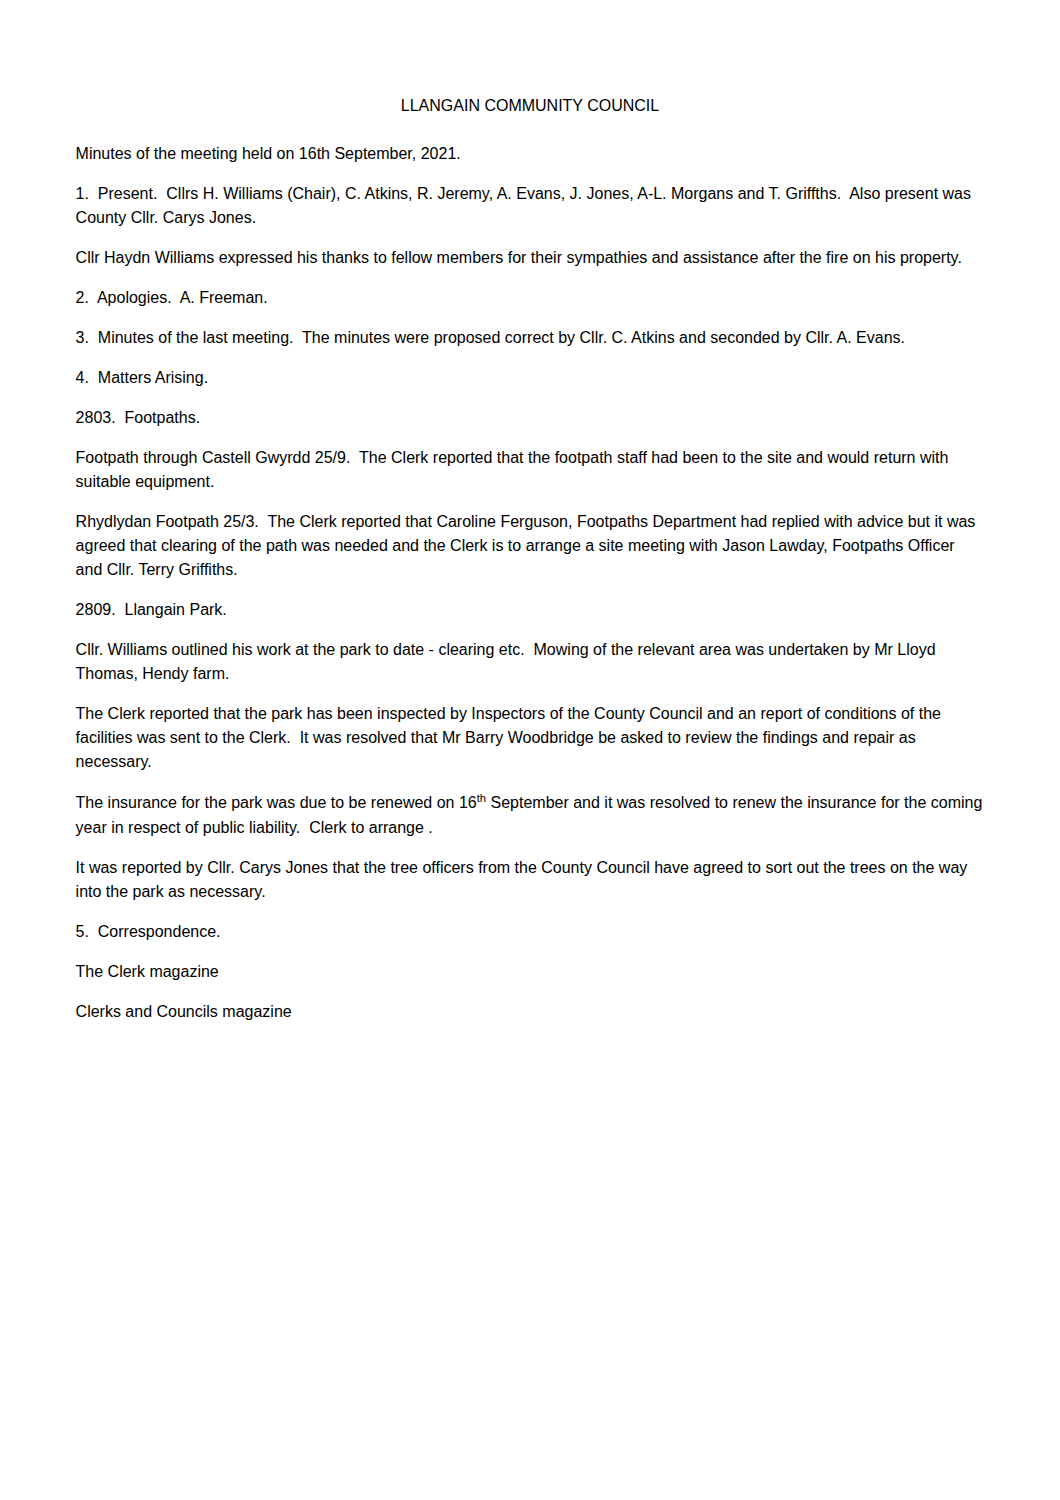LLANGAIN COMMUNITY COUNCIL
Minutes of the meeting held on 16th September, 2021.
1. Present. Cllrs H. Williams (Chair), C. Atkins, R. Jeremy, A. Evans, J. Jones, A-L. Morgans and T. Griffths. Also present was County Cllr. Carys Jones.
Cllr Haydn Williams expressed his thanks to fellow members for their sympathies and assistance after the fire on his property.
2. Apologies. A. Freeman.
3. Minutes of the last meeting. The minutes were proposed correct by Cllr. C. Atkins and seconded by Cllr. A. Evans.
4. Matters Arising.
2803. Footpaths.
Footpath through Castell Gwyrdd 25/9. The Clerk reported that the footpath staff had been to the site and would return with suitable equipment.
Rhydlydan Footpath 25/3. The Clerk reported that Caroline Ferguson, Footpaths Department had replied with advice but it was agreed that clearing of the path was needed and the Clerk is to arrange a site meeting with Jason Lawday, Footpaths Officer and Cllr. Terry Griffiths.
2809. Llangain Park.
Cllr. Williams outlined his work at the park to date - clearing etc. Mowing of the relevant area was undertaken by Mr Lloyd Thomas, Hendy farm.
The Clerk reported that the park has been inspected by Inspectors of the County Council and an report of conditions of the facilities was sent to the Clerk. It was resolved that Mr Barry Woodbridge be asked to review the findings and repair as necessary.
The insurance for the park was due to be renewed on 16th September and it was resolved to renew the insurance for the coming year in respect of public liability. Clerk to arrange .
It was reported by Cllr. Carys Jones that the tree officers from the County Council have agreed to sort out the trees on the way into the park as necessary.
5. Correspondence.
The Clerk magazine
Clerks and Councils magazine